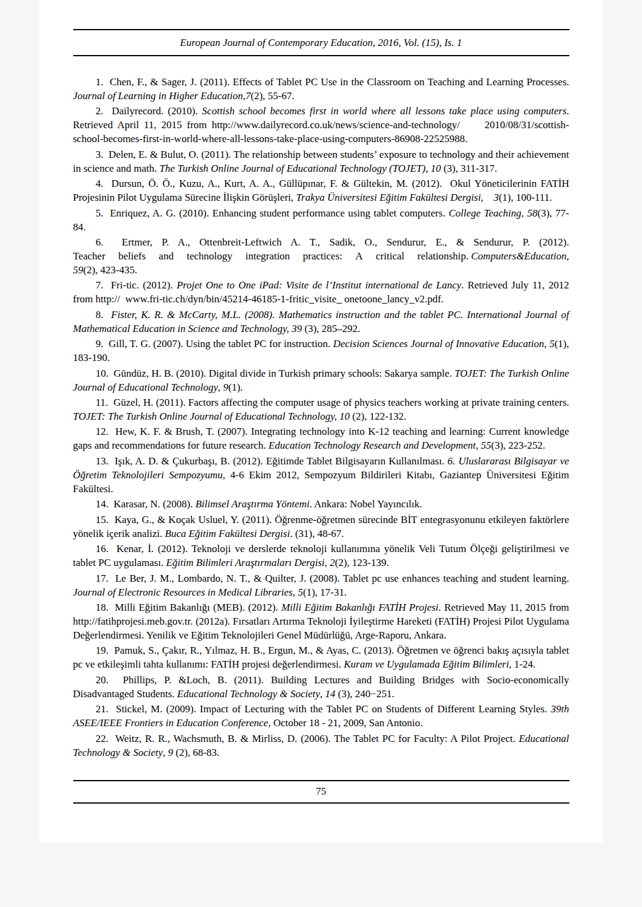European Journal of Contemporary Education, 2016, Vol. (15), Is. 1
Chen, F., & Sager, J. (2011). Effects of Tablet PC Use in the Classroom on Teaching and Learning Processes. Journal of Learning in Higher Education,7(2), 55-67.
Dailyrecord. (2010). Scottish school becomes first in world where all lessons take place using computers. Retrieved April 11, 2015 from http://www.dailyrecord.co.uk/news/science-and-technology/ 2010/08/31/scottish-school-becomes-first-in-world-where-all-lessons-take-place-using-computers-86908-22525988.
Delen, E. & Bulut, O. (2011). The relationship between students’ exposure to technology and their achievement in science and math. The Turkish Online Journal of Educational Technology (TOJET), 10 (3), 311-317.
Dursun, Ö. Ö., Kuzu, A., Kurt, A. A., Güllüpınar, F. & Gültekin, M. (2012). Okul Yöneticilerinin FATİH Projesinin Pilot Uygulama Sürecine İlişkin Görüşleri, Trakya Üniversitesi Eğitim Fakültesi Dergisi, 3(1), 100-111.
Enriquez, A. G. (2010). Enhancing student performance using tablet computers. College Teaching, 58(3), 77-84.
Ertmer, P. A., Ottenbreit-Leftwich A. T., Sadik, O., Sendurur, E., & Sendurur, P. (2012). Teacher beliefs and technology integration practices: A critical relationship. Computers&Education, 59(2), 423-435.
Fri-tic. (2012). Projet One to One iPad: Visite de l’Institut international de Lancy. Retrieved July 11, 2012 from http:// www.fri-tic.ch/dyn/bin/45214-46185-1-fritic_visite_ onetoone_lancy_v2.pdf.
Fister, K. R. & McCarty, M.L. (2008). Mathematics instruction and the tablet PC. International Journal of Mathematical Education in Science and Technology, 39 (3), 285–292.
Gill, T. G. (2007). Using the tablet PC for instruction. Decision Sciences Journal of Innovative Education, 5(1), 183-190.
Gündüz, H. B. (2010). Digital divide in Turkish primary schools: Sakarya sample. TOJET: The Turkish Online Journal of Educational Technology, 9(1).
Güzel, H. (2011). Factors affecting the computer usage of physics teachers working at private training centers. TOJET: The Turkish Online Journal of Educational Technology, 10 (2), 122-132.
Hew, K. F. & Brush, T. (2007). Integrating technology into K-12 teaching and learning: Current knowledge gaps and recommendations for future research. Education Technology Research and Development, 55(3), 223-252.
Işık, A. D. & Çukurbaşı, B. (2012). Eğitimde Tablet Bilgisayarın Kullanılması. 6. Uluslararası Bilgisayar ve Öğretim Teknolojileri Sempozyumu, 4-6 Ekim 2012, Sempozyum Bildirileri Kitabı, Gaziantep Üniversitesi Eğitim Fakültesi.
Karasar, N. (2008). Bilimsel Araştırma Yöntemi. Ankara: Nobel Yayıncılık.
Kaya, G., & Koçak Usluel, Y. (2011). Öğrenme-öğretmen sürecinde BİT entegrasyonunu etkileyen faktörlere yönelik içerik analizi. Buca Eğitim Fakültesi Dergisi. (31), 48-67.
Kenar, İ. (2012). Teknoloji ve derslerde teknoloji kullanımına yönelik Veli Tutum Ölçeği geliştirilmesi ve tablet PC uygulaması. Eğitim Bilimleri Araştırmaları Dergisi, 2(2), 123-139.
Le Ber, J. M., Lombardo, N. T., & Quilter, J. (2008). Tablet pc use enhances teaching and student learning. Journal of Electronic Resources in Medical Libraries, 5(1), 17-31.
Milli Eğitim Bakanlığı (MEB). (2012). Milli Eğitim Bakanlığı FATİH Projesi. Retrieved May 11, 2015 from http://fatihprojesi.meb.gov.tr. (2012a). Fırsatları Artırma Teknoloji İyileştirme Hareketi (FATİH) Projesi Pilot Uygulama Değerlendirmesi. Yenilik ve Eğitim Teknolojileri Genel Müdürlüğü, Arge-Raporu, Ankara.
Pamuk, S., Çakır, R., Yılmaz, H. B., Ergun, M., & Ayas, C. (2013). Öğretmen ve öğrenci bakış açısıyla tablet pc ve etkileşimli tahta kullanımı: FATİH projesi değerlendirmesi. Kuram ve Uygulamada Eğitim Bilimleri, 1-24.
Phillips, P. &Loch, B. (2011). Building Lectures and Building Bridges with Socio-economically Disadvantaged Students. Educational Technology & Society, 14 (3), 240−251.
Stickel, M. (2009). Impact of Lecturing with the Tablet PC on Students of Different Learning Styles. 39th ASEE/IEEE Frontiers in Education Conference, October 18 - 21, 2009, San Antonio.
Weitz, R. R., Wachsmuth, B. & Mirliss, D. (2006). The Tablet PC for Faculty: A Pilot Project. Educational Technology & Society, 9 (2), 68-83.
75